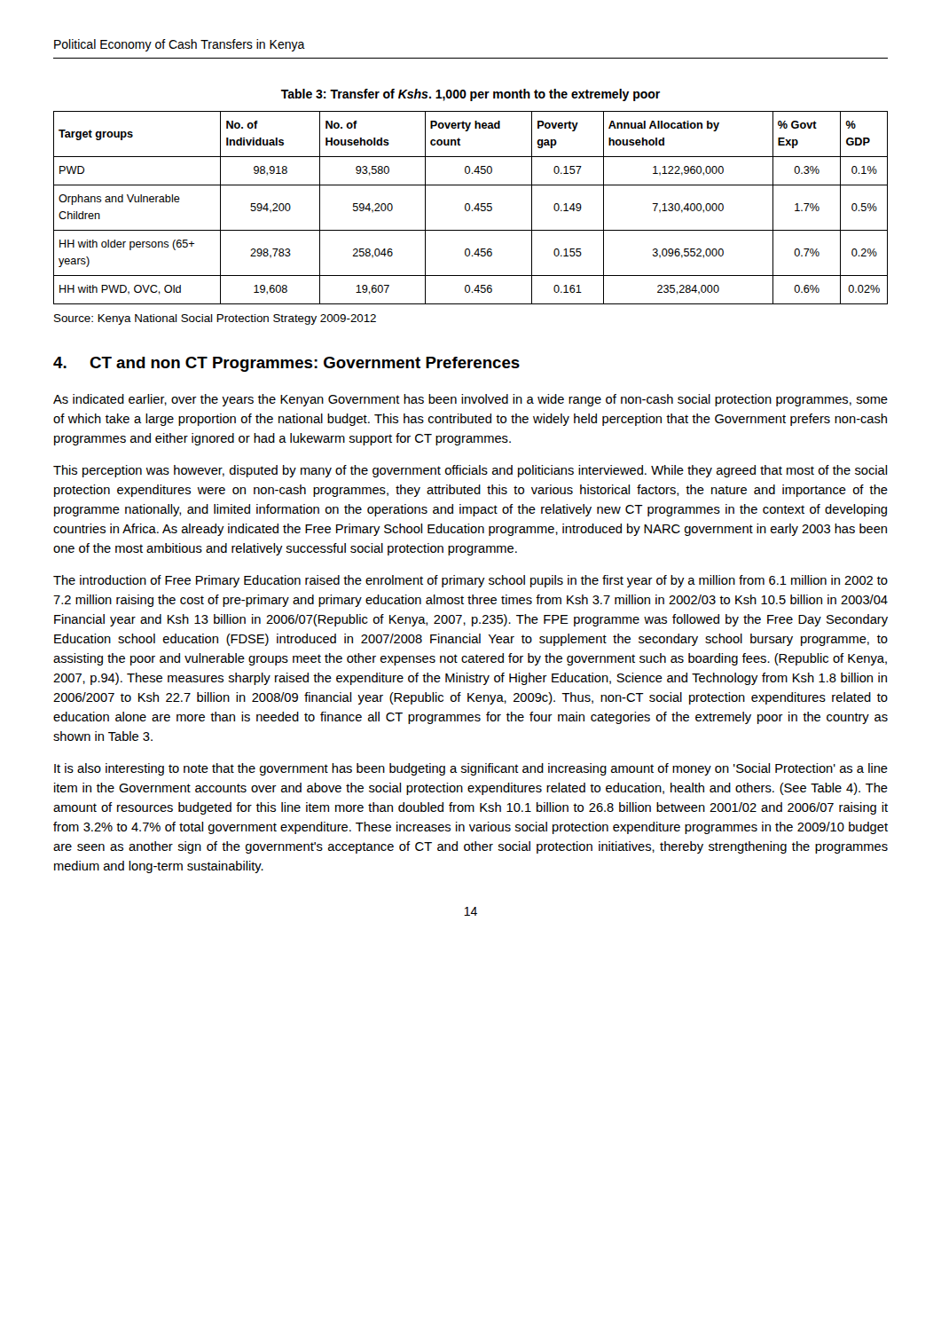Political Economy of Cash Transfers in Kenya
Table 3: Transfer of Kshs. 1,000 per month to the extremely poor
| Target groups | No. of Individuals | No. of Households | Poverty head count | Poverty gap | Annual Allocation by household | % Govt Exp | % GDP |
| --- | --- | --- | --- | --- | --- | --- | --- |
| PWD | 98,918 | 93,580 | 0.450 | 0.157 | 1,122,960,000 | 0.3% | 0.1% |
| Orphans and Vulnerable Children | 594,200 | 594,200 | 0.455 | 0.149 | 7,130,400,000 | 1.7% | 0.5% |
| HH with older persons (65+ years) | 298,783 | 258,046 | 0.456 | 0.155 | 3,096,552,000 | 0.7% | 0.2% |
| HH with PWD, OVC, Old | 19,608 | 19,607 | 0.456 | 0.161 | 235,284,000 | 0.6% | 0.02% |
Source: Kenya National Social Protection Strategy 2009-2012
4. CT and non CT Programmes: Government Preferences
As indicated earlier, over the years the Kenyan Government has been involved in a wide range of non-cash social protection programmes, some of which take a large proportion of the national budget. This has contributed to the widely held perception that the Government prefers non-cash programmes and either ignored or had a lukewarm support for CT programmes.
This perception was however, disputed by many of the government officials and politicians interviewed. While they agreed that most of the social protection expenditures were on non-cash programmes, they attributed this to various historical factors, the nature and importance of the programme nationally, and limited information on the operations and impact of the relatively new CT programmes in the context of developing countries in Africa. As already indicated the Free Primary School Education programme, introduced by NARC government in early 2003 has been one of the most ambitious and relatively successful social protection programme.
The introduction of Free Primary Education raised the enrolment of primary school pupils in the first year of by a million from 6.1 million in 2002 to 7.2 million raising the cost of pre-primary and primary education almost three times from Ksh 3.7 million in 2002/03 to Ksh 10.5 billion in 2003/04 Financial year and Ksh 13 billion in 2006/07(Republic of Kenya, 2007, p.235). The FPE programme was followed by the Free Day Secondary Education school education (FDSE) introduced in 2007/2008 Financial Year to supplement the secondary school bursary programme, to assisting the poor and vulnerable groups meet the other expenses not catered for by the government such as boarding fees. (Republic of Kenya, 2007, p.94). These measures sharply raised the expenditure of the Ministry of Higher Education, Science and Technology from Ksh 1.8 billion in 2006/2007 to Ksh 22.7 billion in 2008/09 financial year (Republic of Kenya, 2009c). Thus, non-CT social protection expenditures related to education alone are more than is needed to finance all CT programmes for the four main categories of the extremely poor in the country as shown in Table 3.
It is also interesting to note that the government has been budgeting a significant and increasing amount of money on 'Social Protection' as a line item in the Government accounts over and above the social protection expenditures related to education, health and others. (See Table 4). The amount of resources budgeted for this line item more than doubled from Ksh 10.1 billion to 26.8 billion between 2001/02 and 2006/07 raising it from 3.2% to 4.7% of total government expenditure. These increases in various social protection expenditure programmes in the 2009/10 budget are seen as another sign of the government's acceptance of CT and other social protection initiatives, thereby strengthening the programmes medium and long-term sustainability.
14